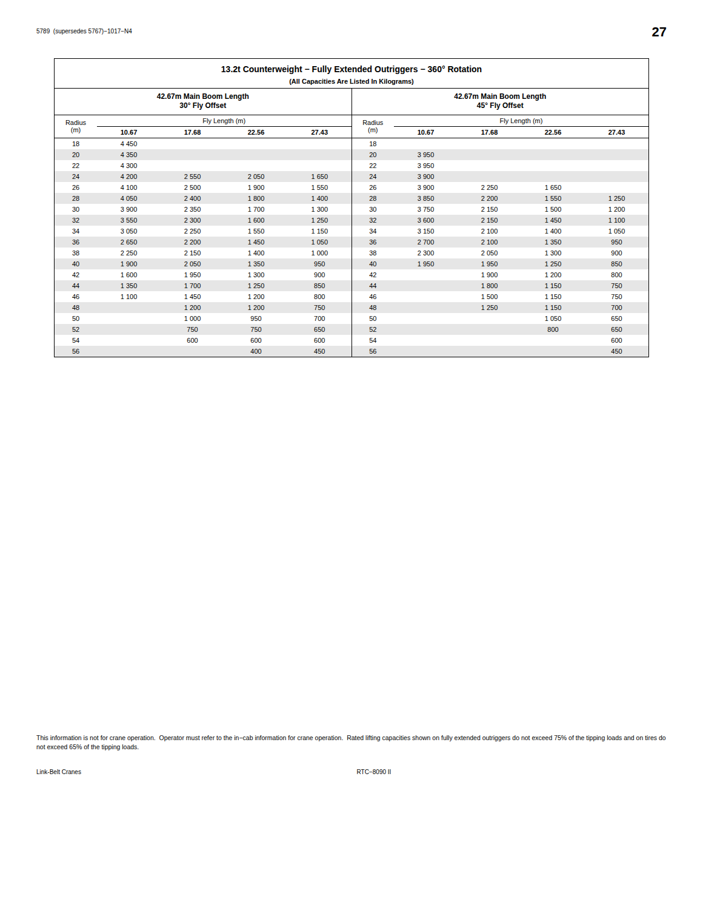5789 (supersedes 5767)−1017−N4
27
13.2t Counterweight − Fully Extended Outriggers − 360° Rotation
(All Capacities Are Listed In Kilograms)
| 42.67m Main Boom Length 30° Fly Offset | 42.67m Main Boom Length 45° Fly Offset |
| --- | --- |
| Radius (m) | Fly Length (m) | Radius (m) | Fly Length (m) |
| 10.67 | 17.68 | 22.56 | 27.43 | 10.67 | 17.68 | 22.56 | 27.43 |
| 18 | 4 450 | | | | 18 | | | | |
| 20 | 4 350 | | | | 20 | 3 950 | | | |
| 22 | 4 300 | | | | 22 | 3 950 | | | |
| 24 | 4 200 | 2 550 | 2 050 | 1 650 | 24 | 3 900 | | | |
| 26 | 4 100 | 2 500 | 1 900 | 1 550 | 26 | 3 900 | 2 250 | 1 650 | |
| 28 | 4 050 | 2 400 | 1 800 | 1 400 | 28 | 3 850 | 2 200 | 1 550 | 1 250 |
| 30 | 3 900 | 2 350 | 1 700 | 1 300 | 30 | 3 750 | 2 150 | 1 500 | 1 200 |
| 32 | 3 550 | 2 300 | 1 600 | 1 250 | 32 | 3 600 | 2 150 | 1 450 | 1 100 |
| 34 | 3 050 | 2 250 | 1 550 | 1 150 | 34 | 3 150 | 2 100 | 1 400 | 1 050 |
| 36 | 2 650 | 2 200 | 1 450 | 1 050 | 36 | 2 700 | 2 100 | 1 350 | 950 |
| 38 | 2 250 | 2 150 | 1 400 | 1 000 | 38 | 2 300 | 2 050 | 1 300 | 900 |
| 40 | 1 900 | 2 050 | 1 350 | 950 | 40 | 1 950 | 1 950 | 1 250 | 850 |
| 42 | 1 600 | 1 950 | 1 300 | 900 | 42 | | 1 900 | 1 200 | 800 |
| 44 | 1 350 | 1 700 | 1 250 | 850 | 44 | | 1 800 | 1 150 | 750 |
| 46 | 1 100 | 1 450 | 1 200 | 800 | 46 | | 1 500 | 1 150 | 750 |
| 48 | | 1 200 | 1 200 | 750 | 48 | | 1 250 | 1 150 | 700 |
| 50 | | 1 000 | 950 | 700 | 50 | | | 1 050 | 650 |
| 52 | | 750 | 750 | 650 | 52 | | | 800 | 650 |
| 54 | | 600 | 600 | 600 | 54 | | | | 600 |
| 56 | | | 400 | 450 | 56 | | | | 450 |
This information is not for crane operation. Operator must refer to the in−cab information for crane operation. Rated lifting capacities shown on fully extended outriggers do not exceed 75% of the tipping loads and on tires do not exceed 65% of the tipping loads.
Link-Belt Cranes
RTC−8090 II